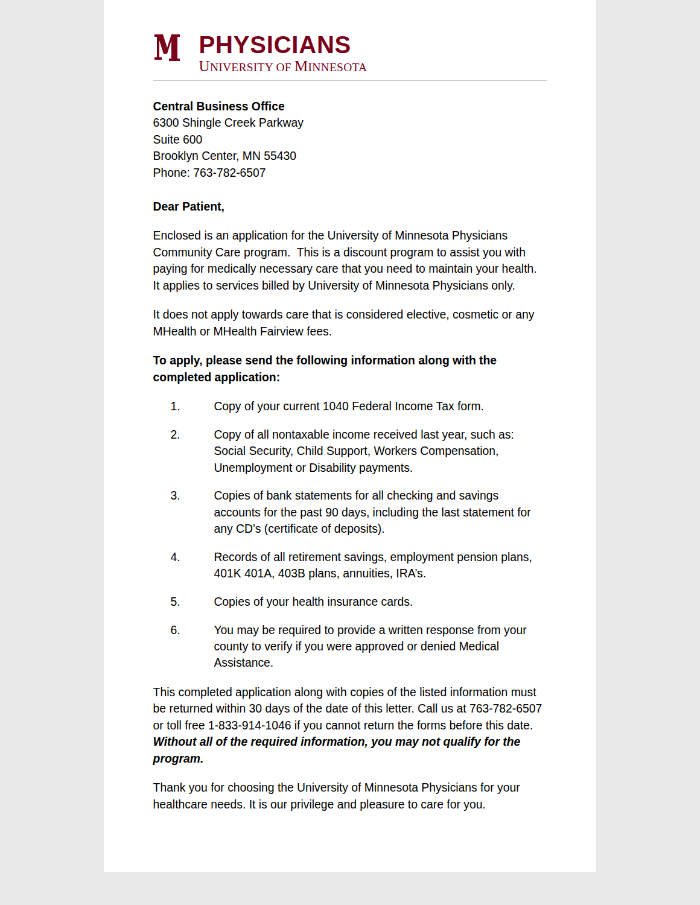Physicians
UNIVERSITY OF MINNESOTA
Central Business Office
6300 Shingle Creek Parkway
Suite 600
Brooklyn Center, MN 55430
Phone: 763-782-6507
Dear Patient,
Enclosed is an application for the University of Minnesota Physicians Community Care program. This is a discount program to assist you with paying for medically necessary care that you need to maintain your health. It applies to services billed by University of Minnesota Physicians only.
It does not apply towards care that is considered elective, cosmetic or any MHealth or MHealth Fairview fees.
To apply, please send the following information along with the completed application:
Copy of your current 1040 Federal Income Tax form.
Copy of all nontaxable income received last year, such as: Social Security, Child Support, Workers Compensation, Unemployment or Disability payments.
Copies of bank statements for all checking and savings accounts for the past 90 days, including the last statement for any CD’s (certificate of deposits).
Records of all retirement savings, employment pension plans, 401K 401A, 403B plans, annuities, IRA’s.
Copies of your health insurance cards.
You may be required to provide a written response from your county to verify if you were approved or denied Medical Assistance.
This completed application along with copies of the listed information must be returned within 30 days of the date of this letter. Call us at 763-782-6507 or toll free 1-833-914-1046 if you cannot return the forms before this date. Without all of the required information, you may not qualify for the program.
Thank you for choosing the University of Minnesota Physicians for your healthcare needs. It is our privilege and pleasure to care for you.